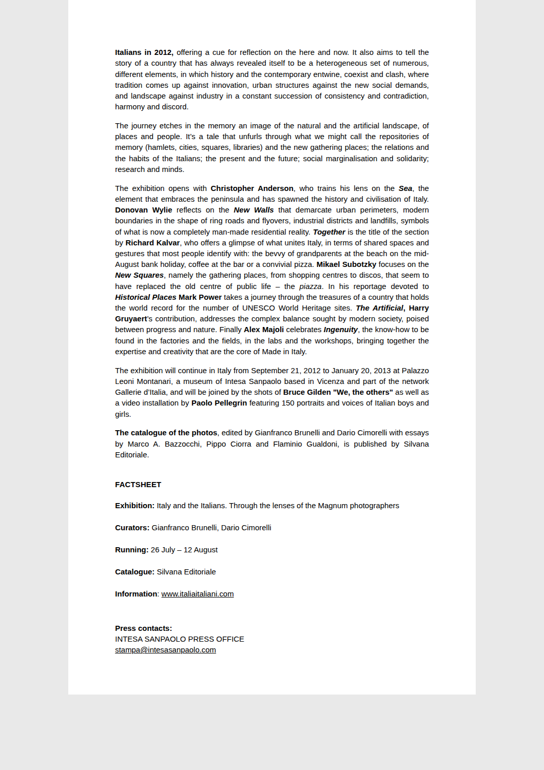Italians in 2012, offering a cue for reflection on the here and now. It also aims to tell the story of a country that has always revealed itself to be a heterogeneous set of numerous, different elements, in which history and the contemporary entwine, coexist and clash, where tradition comes up against innovation, urban structures against the new social demands, and landscape against industry in a constant succession of consistency and contradiction, harmony and discord.
The journey etches in the memory an image of the natural and the artificial landscape, of places and people. It’s a tale that unfurls through what we might call the repositories of memory (hamlets, cities, squares, libraries) and the new gathering places; the relations and the habits of the Italians; the present and the future; social marginalisation and solidarity; research and minds.
The exhibition opens with Christopher Anderson, who trains his lens on the Sea, the element that embraces the peninsula and has spawned the history and civilisation of Italy. Donovan Wylie reflects on the New Walls that demarcate urban perimeters, modern boundaries in the shape of ring roads and flyovers, industrial districts and landfills, symbols of what is now a completely man-made residential reality. Together is the title of the section by Richard Kalvar, who offers a glimpse of what unites Italy, in terms of shared spaces and gestures that most people identify with: the bevvy of grandparents at the beach on the mid-August bank holiday, coffee at the bar or a convivial pizza. Mikael Subotzky focuses on the New Squares, namely the gathering places, from shopping centres to discos, that seem to have replaced the old centre of public life – the piazza. In his reportage devoted to Historical Places Mark Power takes a journey through the treasures of a country that holds the world record for the number of UNESCO World Heritage sites. The Artificial, Harry Gruyaert’s contribution, addresses the complex balance sought by modern society, poised between progress and nature. Finally Alex Majoli celebrates Ingenuity, the know-how to be found in the factories and the fields, in the labs and the workshops, bringing together the expertise and creativity that are the core of Made in Italy.
The exhibition will continue in Italy from September 21, 2012 to January 20, 2013 at Palazzo Leoni Montanari, a museum of Intesa Sanpaolo based in Vicenza and part of the network Gallerie d’Italia, and will be joined by the shots of Bruce Gilden "We, the others" as well as a video installation by Paolo Pellegrin featuring 150 portraits and voices of Italian boys and girls.
The catalogue of the photos, edited by Gianfranco Brunelli and Dario Cimorelli with essays by Marco A. Bazzocchi, Pippo Ciorra and Flaminio Gualdoni, is published by Silvana Editoriale.
FACTSHEET
Exhibition: Italy and the Italians. Through the lenses of the Magnum photographers
Curators: Gianfranco Brunelli, Dario Cimorelli
Running: 26 July – 12 August
Catalogue: Silvana Editoriale
Information: www.italiaitaliani.com
Press contacts:
INTESA SANPAOLO PRESS OFFICE
stampa@intesasanpaolo.com